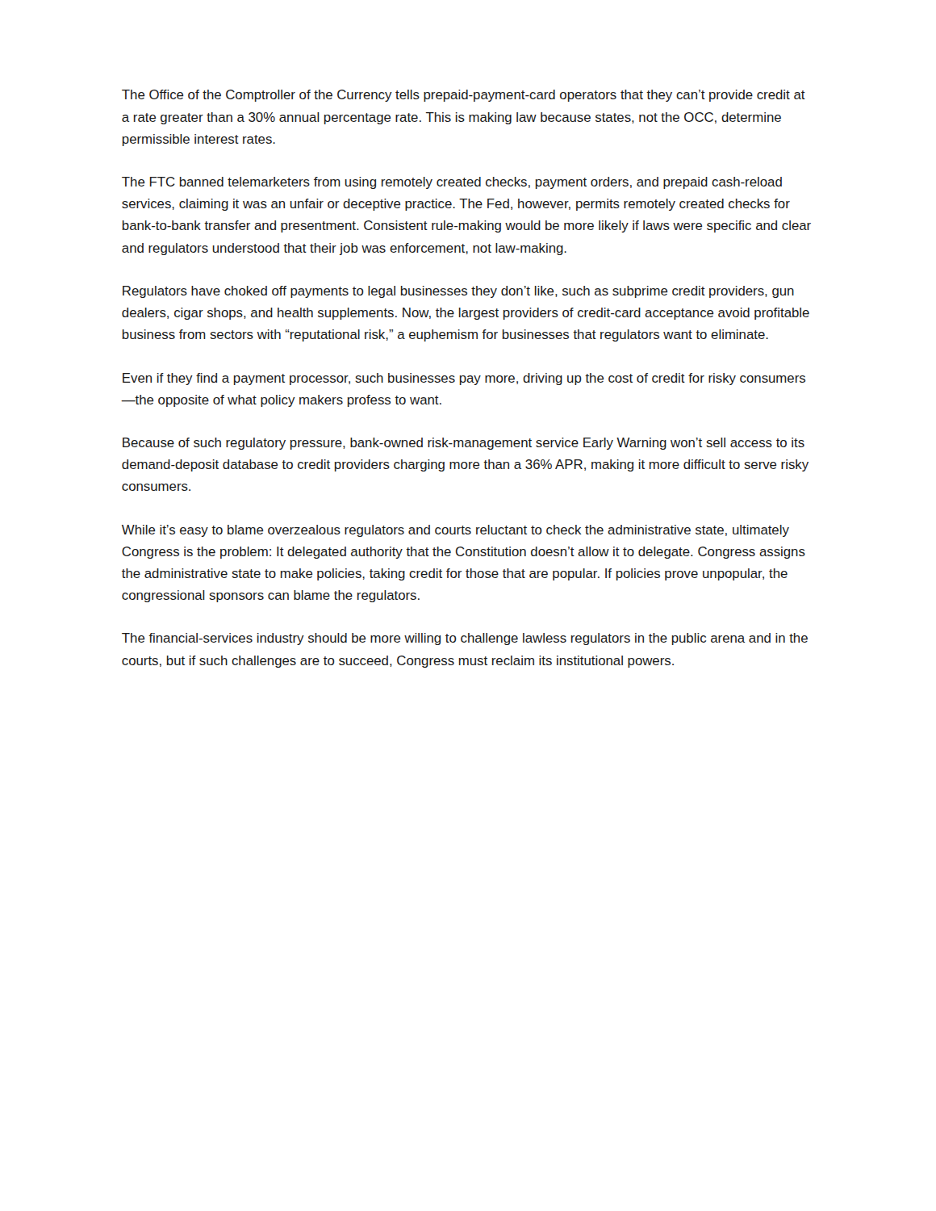The Office of the Comptroller of the Currency tells prepaid-payment-card operators that they can’t provide credit at a rate greater than a 30% annual percentage rate. This is making law because states, not the OCC, determine permissible interest rates.
The FTC banned telemarketers from using remotely created checks, payment orders, and prepaid cash-reload services, claiming it was an unfair or deceptive practice. The Fed, however, permits remotely created checks for bank-to-bank transfer and presentment. Consistent rule-making would be more likely if laws were specific and clear and regulators understood that their job was enforcement, not law-making.
Regulators have choked off payments to legal businesses they don’t like, such as subprime credit providers, gun dealers, cigar shops, and health supplements. Now, the largest providers of credit-card acceptance avoid profitable business from sectors with “reputational risk,” a euphemism for businesses that regulators want to eliminate.
Even if they find a payment processor, such businesses pay more, driving up the cost of credit for risky consumers—the opposite of what policy makers profess to want.
Because of such regulatory pressure, bank-owned risk-management service Early Warning won’t sell access to its demand-deposit database to credit providers charging more than a 36% APR, making it more difficult to serve risky consumers.
While it’s easy to blame overzealous regulators and courts reluctant to check the administrative state, ultimately Congress is the problem: It delegated authority that the Constitution doesn’t allow it to delegate. Congress assigns the administrative state to make policies, taking credit for those that are popular. If policies prove unpopular, the congressional sponsors can blame the regulators.
The financial-services industry should be more willing to challenge lawless regulators in the public arena and in the courts, but if such challenges are to succeed, Congress must reclaim its institutional powers.